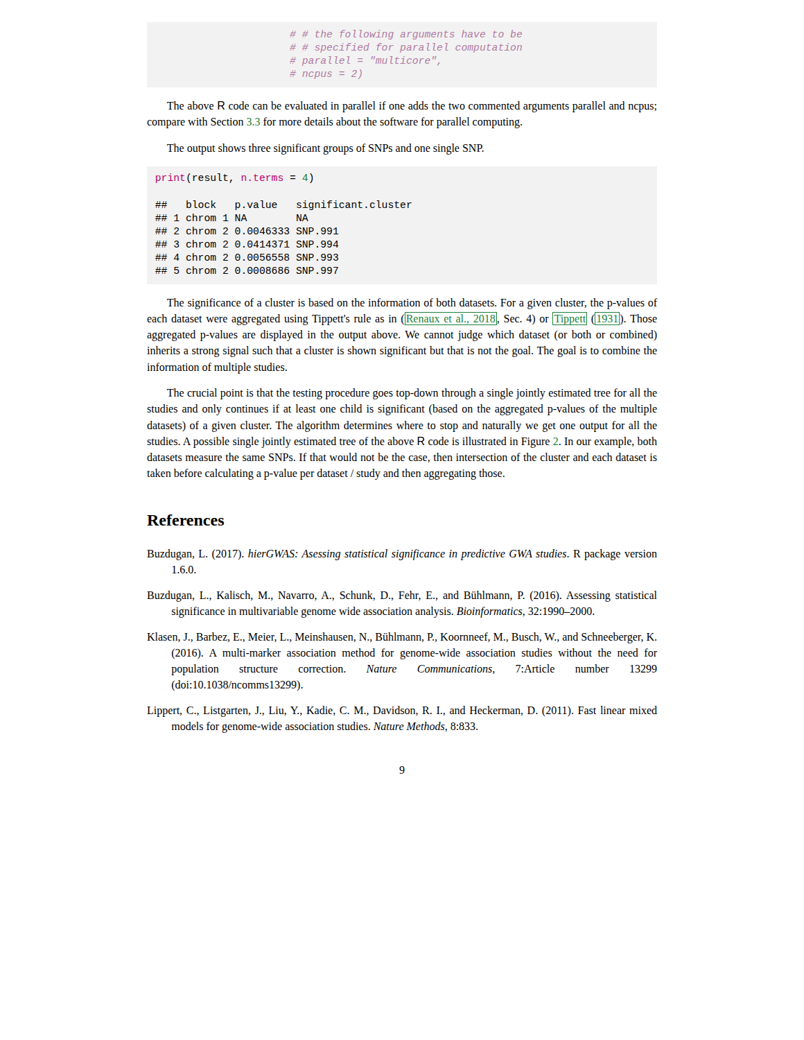# # the following arguments have to be
# # specified for parallel computation
# parallel = "multicore",
# ncpus = 2)
The above R code can be evaluated in parallel if one adds the two commented arguments parallel and ncpus; compare with Section 3.3 for more details about the software for parallel computing.
The output shows three significant groups of SNPs and one single SNP.
print(result, n.terms = 4)

##   block   p.value   significant.cluster
## 1 chrom 1 NA        NA
## 2 chrom 2 0.0046333 SNP.991
## 3 chrom 2 0.0414371 SNP.994
## 4 chrom 2 0.0056558 SNP.993
## 5 chrom 2 0.0008686 SNP.997
The significance of a cluster is based on the information of both datasets. For a given cluster, the p-values of each dataset were aggregated using Tippett's rule as in (Renaux et al., 2018, Sec. 4) or Tippett (1931). Those aggregated p-values are displayed in the output above. We cannot judge which dataset (or both or combined) inherits a strong signal such that a cluster is shown significant but that is not the goal. The goal is to combine the information of multiple studies.
The crucial point is that the testing procedure goes top-down through a single jointly estimated tree for all the studies and only continues if at least one child is significant (based on the aggregated p-values of the multiple datasets) of a given cluster. The algorithm determines where to stop and naturally we get one output for all the studies. A possible single jointly estimated tree of the above R code is illustrated in Figure 2. In our example, both datasets measure the same SNPs. If that would not be the case, then intersection of the cluster and each dataset is taken before calculating a p-value per dataset / study and then aggregating those.
References
Buzdugan, L. (2017). hierGWAS: Asessing statistical significance in predictive GWA studies. R package version 1.6.0.
Buzdugan, L., Kalisch, M., Navarro, A., Schunk, D., Fehr, E., and Bühlmann, P. (2016). Assessing statistical significance in multivariable genome wide association analysis. Bioinformatics, 32:1990–2000.
Klasen, J., Barbez, E., Meier, L., Meinshausen, N., Bühlmann, P., Koornneef, M., Busch, W., and Schneeberger, K. (2016). A multi-marker association method for genome-wide association studies without the need for population structure correction. Nature Communications, 7:Article number 13299 (doi:10.1038/ncomms13299).
Lippert, C., Listgarten, J., Liu, Y., Kadie, C. M., Davidson, R. I., and Heckerman, D. (2011). Fast linear mixed models for genome-wide association studies. Nature Methods, 8:833.
9